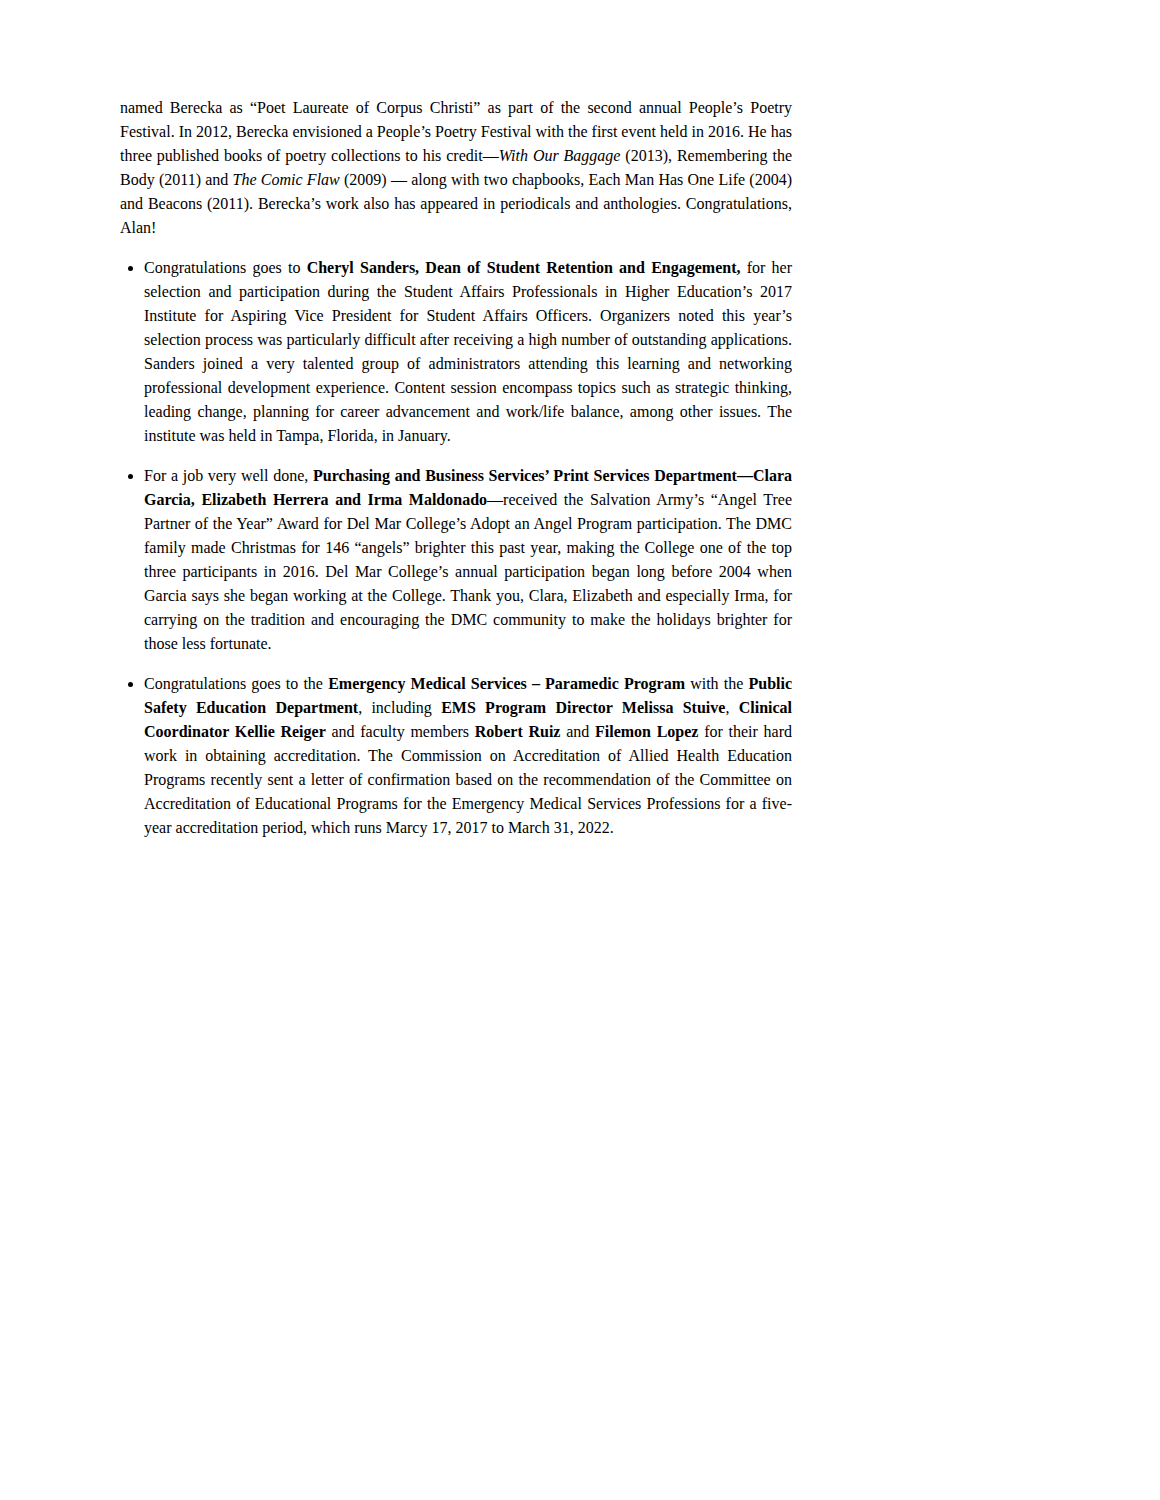named Berecka as “Poet Laureate of Corpus Christi” as part of the second annual People’s Poetry Festival. In 2012, Berecka envisioned a People’s Poetry Festival with the first event held in 2016. He has three published books of poetry collections to his credit—With Our Baggage (2013), Remembering the Body (2011) and The Comic Flaw (2009) — along with two chapbooks, Each Man Has One Life (2004) and Beacons (2011). Berecka’s work also has appeared in periodicals and anthologies. Congratulations, Alan!
Congratulations goes to Cheryl Sanders, Dean of Student Retention and Engagement, for her selection and participation during the Student Affairs Professionals in Higher Education’s 2017 Institute for Aspiring Vice President for Student Affairs Officers. Organizers noted this year’s selection process was particularly difficult after receiving a high number of outstanding applications. Sanders joined a very talented group of administrators attending this learning and networking professional development experience. Content session encompass topics such as strategic thinking, leading change, planning for career advancement and work/life balance, among other issues. The institute was held in Tampa, Florida, in January.
For a job very well done, Purchasing and Business Services’ Print Services Department—Clara Garcia, Elizabeth Herrera and Irma Maldonado—received the Salvation Army’s “Angel Tree Partner of the Year” Award for Del Mar College’s Adopt an Angel Program participation. The DMC family made Christmas for 146 “angels” brighter this past year, making the College one of the top three participants in 2016. Del Mar College’s annual participation began long before 2004 when Garcia says she began working at the College. Thank you, Clara, Elizabeth and especially Irma, for carrying on the tradition and encouraging the DMC community to make the holidays brighter for those less fortunate.
Congratulations goes to the Emergency Medical Services – Paramedic Program with the Public Safety Education Department, including EMS Program Director Melissa Stuive, Clinical Coordinator Kellie Reiger and faculty members Robert Ruiz and Filemon Lopez for their hard work in obtaining accreditation. The Commission on Accreditation of Allied Health Education Programs recently sent a letter of confirmation based on the recommendation of the Committee on Accreditation of Educational Programs for the Emergency Medical Services Professions for a five-year accreditation period, which runs Marcy 17, 2017 to March 31, 2022.